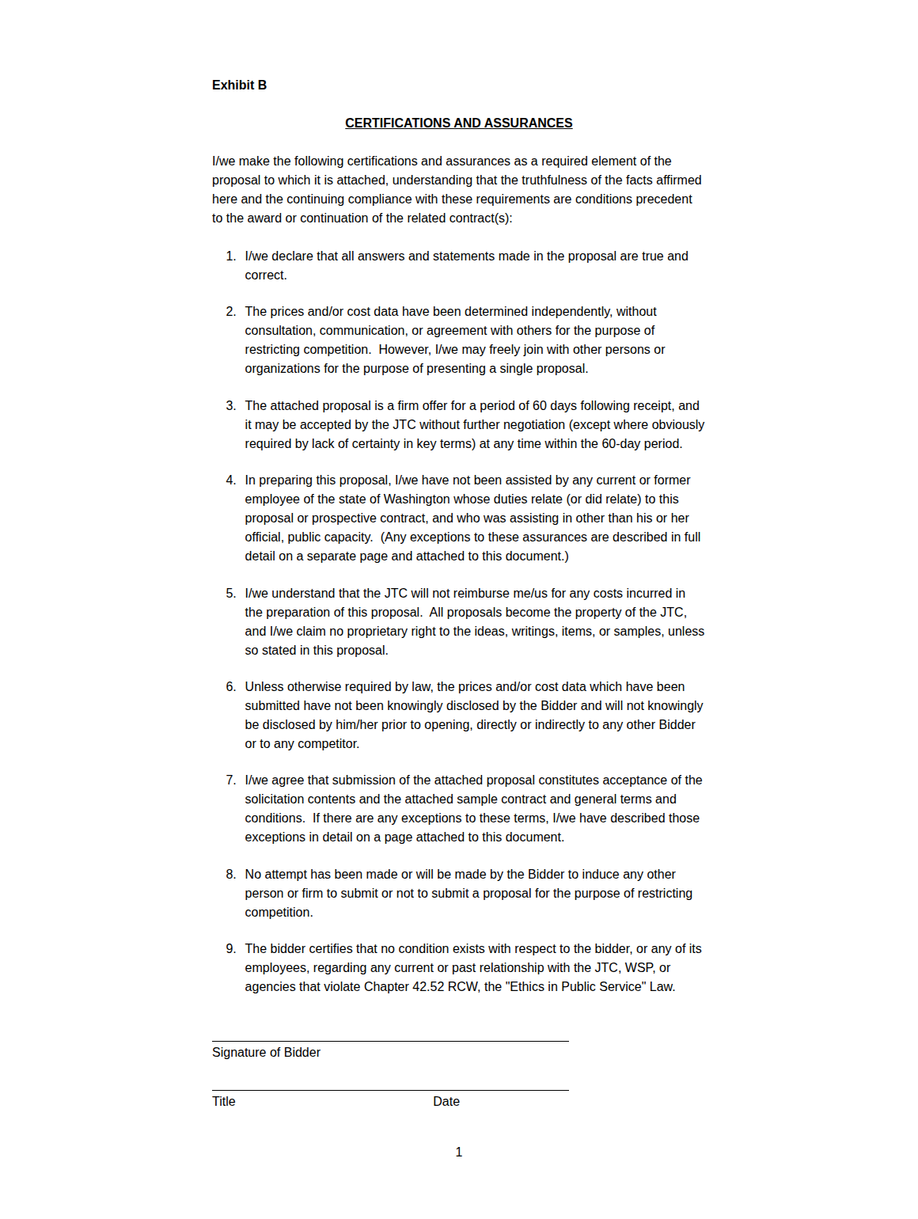Exhibit B
CERTIFICATIONS AND ASSURANCES
I/we make the following certifications and assurances as a required element of the proposal to which it is attached, understanding that the truthfulness of the facts affirmed here and the continuing compliance with these requirements are conditions precedent to the award or continuation of the related contract(s):
I/we declare that all answers and statements made in the proposal are true and correct.
The prices and/or cost data have been determined independently, without consultation, communication, or agreement with others for the purpose of restricting competition. However, I/we may freely join with other persons or organizations for the purpose of presenting a single proposal.
The attached proposal is a firm offer for a period of 60 days following receipt, and it may be accepted by the JTC without further negotiation (except where obviously required by lack of certainty in key terms) at any time within the 60-day period.
In preparing this proposal, I/we have not been assisted by any current or former employee of the state of Washington whose duties relate (or did relate) to this proposal or prospective contract, and who was assisting in other than his or her official, public capacity. (Any exceptions to these assurances are described in full detail on a separate page and attached to this document.)
I/we understand that the JTC will not reimburse me/us for any costs incurred in the preparation of this proposal. All proposals become the property of the JTC, and I/we claim no proprietary right to the ideas, writings, items, or samples, unless so stated in this proposal.
Unless otherwise required by law, the prices and/or cost data which have been submitted have not been knowingly disclosed by the Bidder and will not knowingly be disclosed by him/her prior to opening, directly or indirectly to any other Bidder or to any competitor.
I/we agree that submission of the attached proposal constitutes acceptance of the solicitation contents and the attached sample contract and general terms and conditions. If there are any exceptions to these terms, I/we have described those exceptions in detail on a page attached to this document.
No attempt has been made or will be made by the Bidder to induce any other person or firm to submit or not to submit a proposal for the purpose of restricting competition.
The bidder certifies that no condition exists with respect to the bidder, or any of its employees, regarding any current or past relationship with the JTC, WSP, or agencies that violate Chapter 42.52 RCW, the "Ethics in Public Service" Law.
Signature of Bidder
TitleDate
1